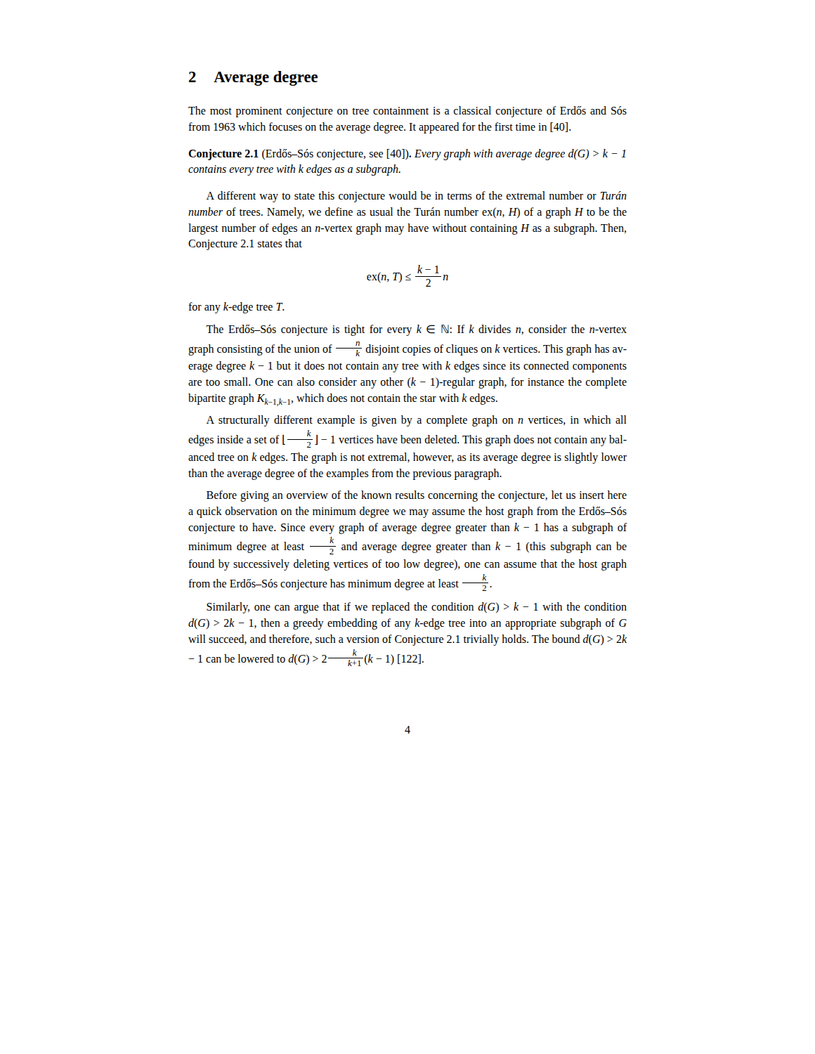2 Average degree
The most prominent conjecture on tree containment is a classical conjecture of Erdős and Sós from 1963 which focuses on the average degree. It appeared for the first time in [40].
Conjecture 2.1 (Erdős–Sós conjecture, see [40]). Every graph with average degree d(G) > k − 1 contains every tree with k edges as a subgraph.
A different way to state this conjecture would be in terms of the extremal number or Turán number of trees. Namely, we define as usual the Turán number ex(n, H) of a graph H to be the largest number of edges an n-vertex graph may have without containing H as a subgraph. Then, Conjecture 2.1 states that
ex(n, T) ≤ k − 12 n
for any k-edge tree T.
The Erdős–Sós conjecture is tight for every k ∈ ℕ: If k divides n, consider the n-vertex graph consisting of the union of nk disjoint copies of cliques on k vertices. This graph has average degree k − 1 but it does not contain any tree with k edges since its connected components are too small. One can also consider any other (k − 1)-regular graph, for instance the complete bipartite graph Kk−1,k−1, which does not contain the star with k edges.
A structurally different example is given by a complete graph on n vertices, in which all edges inside a set of ⌊k 2⌋ − 1 vertices have been deleted. This graph does not contain any balanced tree on k edges. The graph is not extremal, however, as its average degree is slightly lower than the average degree of the examples from the previous paragraph.
Before giving an overview of the known results concerning the conjecture, let us insert here a quick observation on the minimum degree we may assume the host graph from the Erdős–Sós conjecture to have. Since every graph of average degree greater than k − 1 has a subgraph of minimum degree at least k 2 and average degree greater than k − 1 (this subgraph can be found by successively deleting vertices of too low degree), one can assume that the host graph from the Erdős–Sós conjecture has minimum degree at least k 2.
Similarly, one can argue that if we replaced the condition d(G) > k − 1 with the condition d(G) > 2k − 1, then a greedy embedding of any k-edge tree into an appropriate subgraph of G will succeed, and therefore, such a version of Conjecture 2.1 trivially holds. The bound d(G) > 2k − 1 can be lowered to d(G) > 2kk+1(k − 1) [122].
4